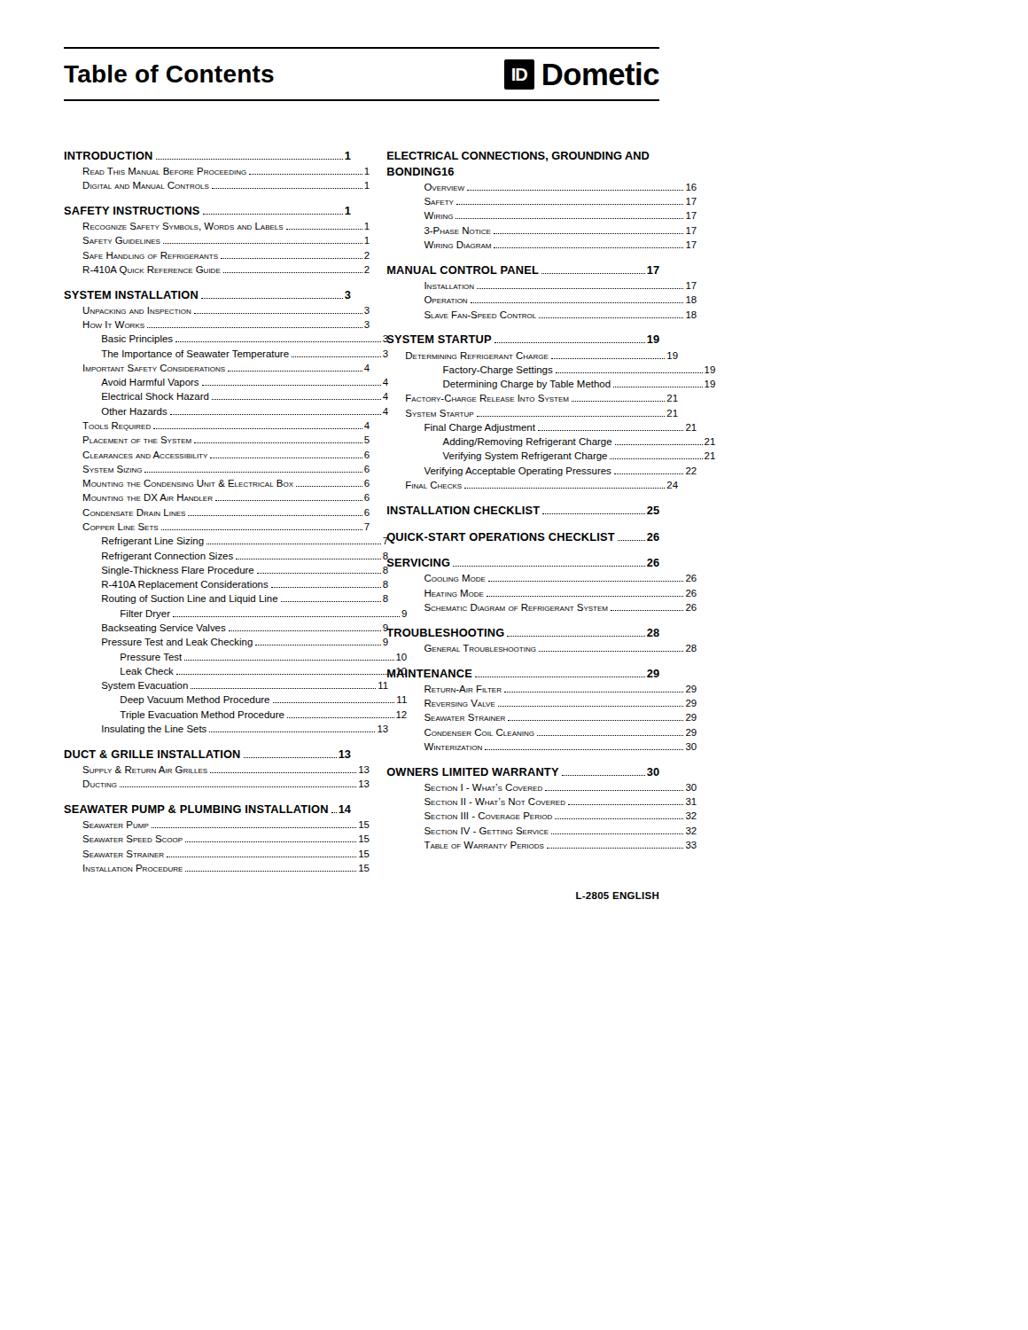Table of Contents
ID
Dometic
INTRODUCTION 1
Read This Manual Before Proceeding 1
Digital and Manual Controls 1
SAFETY INSTRUCTIONS 1
Recognize Safety Symbols, Words and Labels 1
Safety Guidelines 1
Safe Handling of Refrigerants 2
R-410A Quick Reference Guide 2
SYSTEM INSTALLATION 3
Unpacking and Inspection 3
How It Works 3
Basic Principles 3
The Importance of Seawater Temperature 3
Important Safety Considerations 4
Avoid Harmful Vapors 4
Electrical Shock Hazard 4
Other Hazards 4
Tools Required 4
Placement of the System 5
Clearances and Accessibility 6
System Sizing 6
Mounting the Condensing Unit & Electrical Box 6
Mounting the DX Air Handler 6
Condensate Drain Lines 6
Copper Line Sets 7
Refrigerant Line Sizing 7
Refrigerant Connection Sizes 8
Single-Thickness Flare Procedure 8
R-410A Replacement Considerations 8
Routing of Suction Line and Liquid Line 8
Filter Dryer 9
Backseating Service Valves 9
Pressure Test and Leak Checking 9
Pressure Test 10
Leak Check 10
System Evacuation 11
Deep Vacuum Method Procedure 11
Triple Evacuation Method Procedure 12
Insulating the Line Sets 13
DUCT & GRILLE INSTALLATION 13
Supply & Return Air Grilles 13
Ducting 13
SEAWATER PUMP & PLUMBING INSTALLATION 14
Seawater Pump 15
Seawater Speed Scoop 15
Seawater Strainer 15
Installation Procedure 15
ELECTRICAL CONNECTIONS, GROUNDING AND BONDING 16
Overview 16
Safety 17
Wiring 17
3-Phase Notice 17
Wiring Diagram 17
MANUAL CONTROL PANEL 17
Installation 17
Operation 18
Slave Fan-Speed Control 18
SYSTEM STARTUP 19
Determining Refrigerant Charge 19
Factory-Charge Settings 19
Determining Charge by Table Method 19
Factory-Charge Release Into System 21
System Startup 21
Final Charge Adjustment 21
Adding/Removing Refrigerant Charge 21
Verifying System Refrigerant Charge 21
Verifying Acceptable Operating Pressures 22
Final Checks 24
INSTALLATION CHECKLIST 25
QUICK-START OPERATIONS CHECKLIST 26
SERVICING 26
Cooling Mode 26
Heating Mode 26
Schematic Diagram of Refrigerant System 26
TROUBLESHOOTING 28
General Troubleshooting 28
MAINTENANCE 29
Return-Air Filter 29
Reversing Valve 29
Seawater Strainer 29
Condenser Coil Cleaning 29
Winterization 30
OWNERS LIMITED WARRANTY 30
Section I - What’s Covered 30
Section II - What’s Not Covered 31
Section III - Coverage Period 32
Section IV - Getting Service 32
Table of Warranty Periods 33
L-2805 ENGLISH